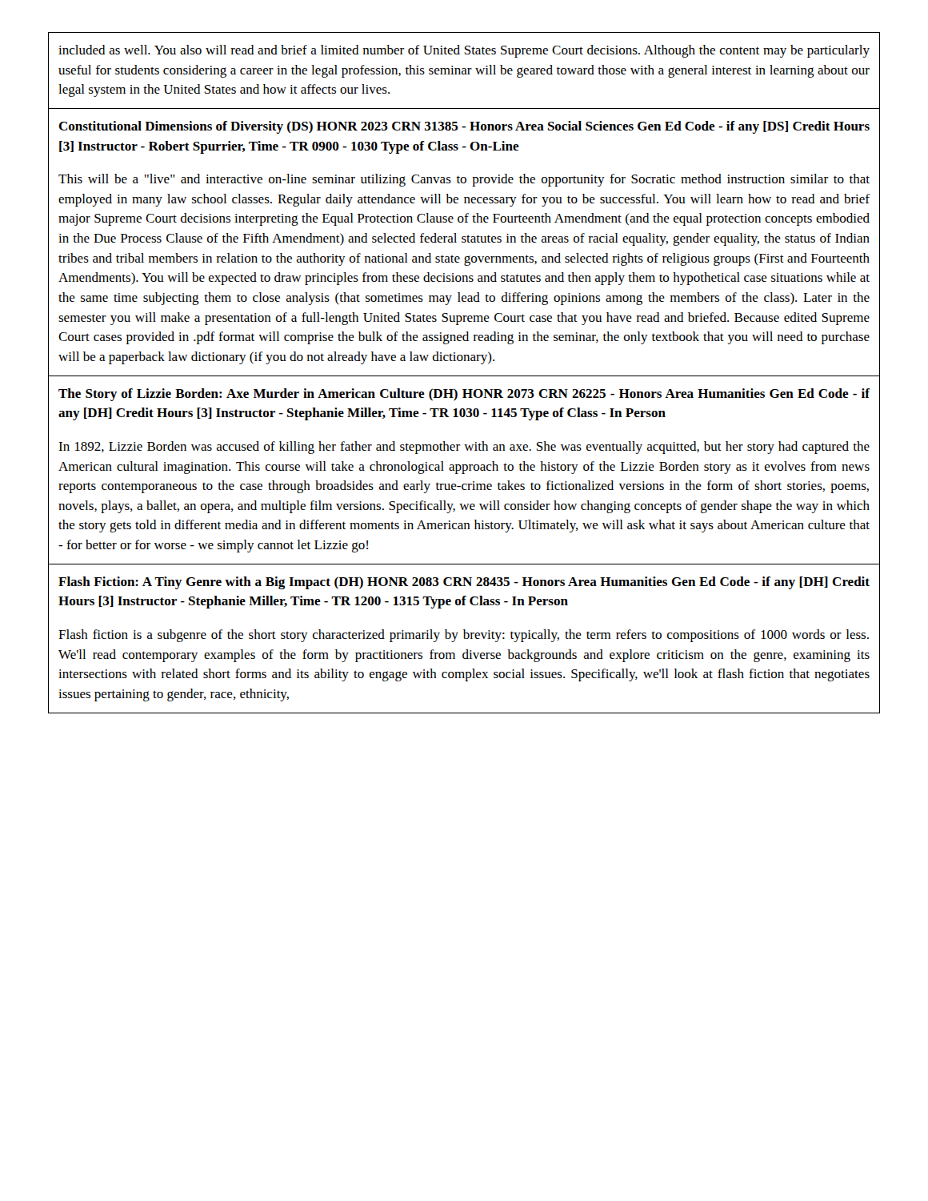| included as well. You also will read and brief a limited number of United States Supreme Court decisions. Although the content may be particularly useful for students considering a career in the legal profession, this seminar will be geared toward those with a general interest in learning about our legal system in the United States and how it affects our lives. |
| Constitutional Dimensions of Diversity (DS) HONR 2023 CRN 31385 - Honors Area Social Sciences Gen Ed Code - if any [DS] Credit Hours [3] Instructor - Robert Spurrier, Time - TR 0900 - 1030 Type of Class - On-Line This will be a "live" and interactive on-line seminar utilizing Canvas to provide the opportunity for Socratic method instruction similar to that employed in many law school classes. Regular daily attendance will be necessary for you to be successful. You will learn how to read and brief major Supreme Court decisions interpreting the Equal Protection Clause of the Fourteenth Amendment (and the equal protection concepts embodied in the Due Process Clause of the Fifth Amendment) and selected federal statutes in the areas of racial equality, gender equality, the status of Indian tribes and tribal members in relation to the authority of national and state governments, and selected rights of religious groups (First and Fourteenth Amendments). You will be expected to draw principles from these decisions and statutes and then apply them to hypothetical case situations while at the same time subjecting them to close analysis (that sometimes may lead to differing opinions among the members of the class). Later in the semester you will make a presentation of a full-length United States Supreme Court case that you have read and briefed. Because edited Supreme Court cases provided in .pdf format will comprise the bulk of the assigned reading in the seminar, the only textbook that you will need to purchase will be a paperback law dictionary (if you do not already have a law dictionary). |
| The Story of Lizzie Borden: Axe Murder in American Culture (DH) HONR 2073 CRN 26225 - Honors Area Humanities Gen Ed Code - if any [DH] Credit Hours [3] Instructor - Stephanie Miller, Time - TR 1030 - 1145 Type of Class - In Person In 1892, Lizzie Borden was accused of killing her father and stepmother with an axe. She was eventually acquitted, but her story had captured the American cultural imagination. This course will take a chronological approach to the history of the Lizzie Borden story as it evolves from news reports contemporaneous to the case through broadsides and early true-crime takes to fictionalized versions in the form of short stories, poems, novels, plays, a ballet, an opera, and multiple film versions. Specifically, we will consider how changing concepts of gender shape the way in which the story gets told in different media and in different moments in American history. Ultimately, we will ask what it says about American culture that - for better or for worse - we simply cannot let Lizzie go! |
| Flash Fiction: A Tiny Genre with a Big Impact (DH) HONR 2083 CRN 28435 - Honors Area Humanities Gen Ed Code - if any [DH] Credit Hours [3] Instructor - Stephanie Miller, Time - TR 1200 - 1315 Type of Class - In Person Flash fiction is a subgenre of the short story characterized primarily by brevity: typically, the term refers to compositions of 1000 words or less. We'll read contemporary examples of the form by practitioners from diverse backgrounds and explore criticism on the genre, examining its intersections with related short forms and its ability to engage with complex social issues. Specifically, we'll look at flash fiction that negotiates issues pertaining to gender, race, ethnicity, |